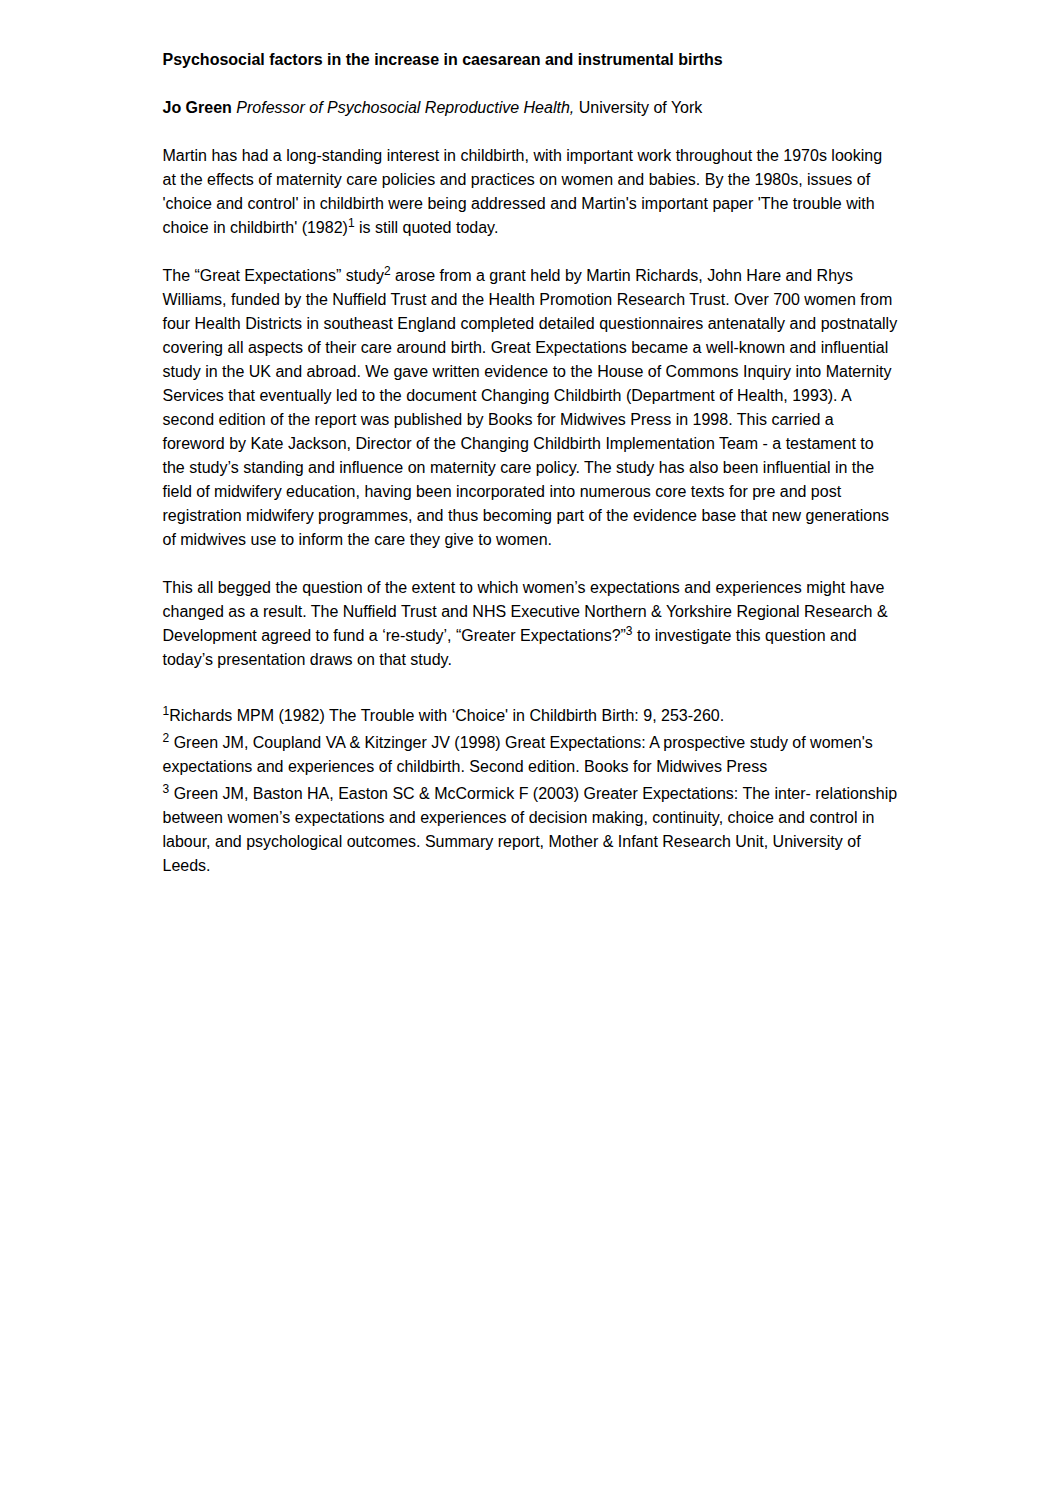Psychosocial factors in the increase in caesarean and instrumental births
Jo Green Professor of Psychosocial Reproductive Health, University of York
Martin has had a long-standing interest in childbirth, with important work throughout the 1970s looking at the effects of maternity care policies and practices on women and babies. By the 1980s, issues of 'choice and control' in childbirth were being addressed and Martin's important paper 'The trouble with choice in childbirth' (1982)1 is still quoted today.
The “Great Expectations” study2 arose from a grant held by Martin Richards, John Hare and Rhys Williams, funded by the Nuffield Trust and the Health Promotion Research Trust. Over 700 women from four Health Districts in southeast England completed detailed questionnaires antenatally and postnatally covering all aspects of their care around birth. Great Expectations became a well-known and influential study in the UK and abroad. We gave written evidence to the House of Commons Inquiry into Maternity Services that eventually led to the document Changing Childbirth (Department of Health, 1993). A second edition of the report was published by Books for Midwives Press in 1998. This carried a foreword by Kate Jackson, Director of the Changing Childbirth Implementation Team - a testament to the study’s standing and influence on maternity care policy. The study has also been influential in the field of midwifery education, having been incorporated into numerous core texts for pre and post registration midwifery programmes, and thus becoming part of the evidence base that new generations of midwives use to inform the care they give to women.
This all begged the question of the extent to which women’s expectations and experiences might have changed as a result. The Nuffield Trust and NHS Executive Northern & Yorkshire Regional Research & Development agreed to fund a ‘re-study’, “Greater Expectations?”3 to investigate this question and today’s presentation draws on that study.
1Richards MPM (1982) The Trouble with ‘Choice' in Childbirth Birth: 9, 253-260.
2 Green JM, Coupland VA & Kitzinger JV (1998) Great Expectations: A prospective study of women's expectations and experiences of childbirth. Second edition. Books for Midwives Press
3 Green JM, Baston HA, Easton SC & McCormick F (2003) Greater Expectations: The inter- relationship between women’s expectations and experiences of decision making, continuity, choice and control in labour, and psychological outcomes. Summary report, Mother & Infant Research Unit, University of Leeds.